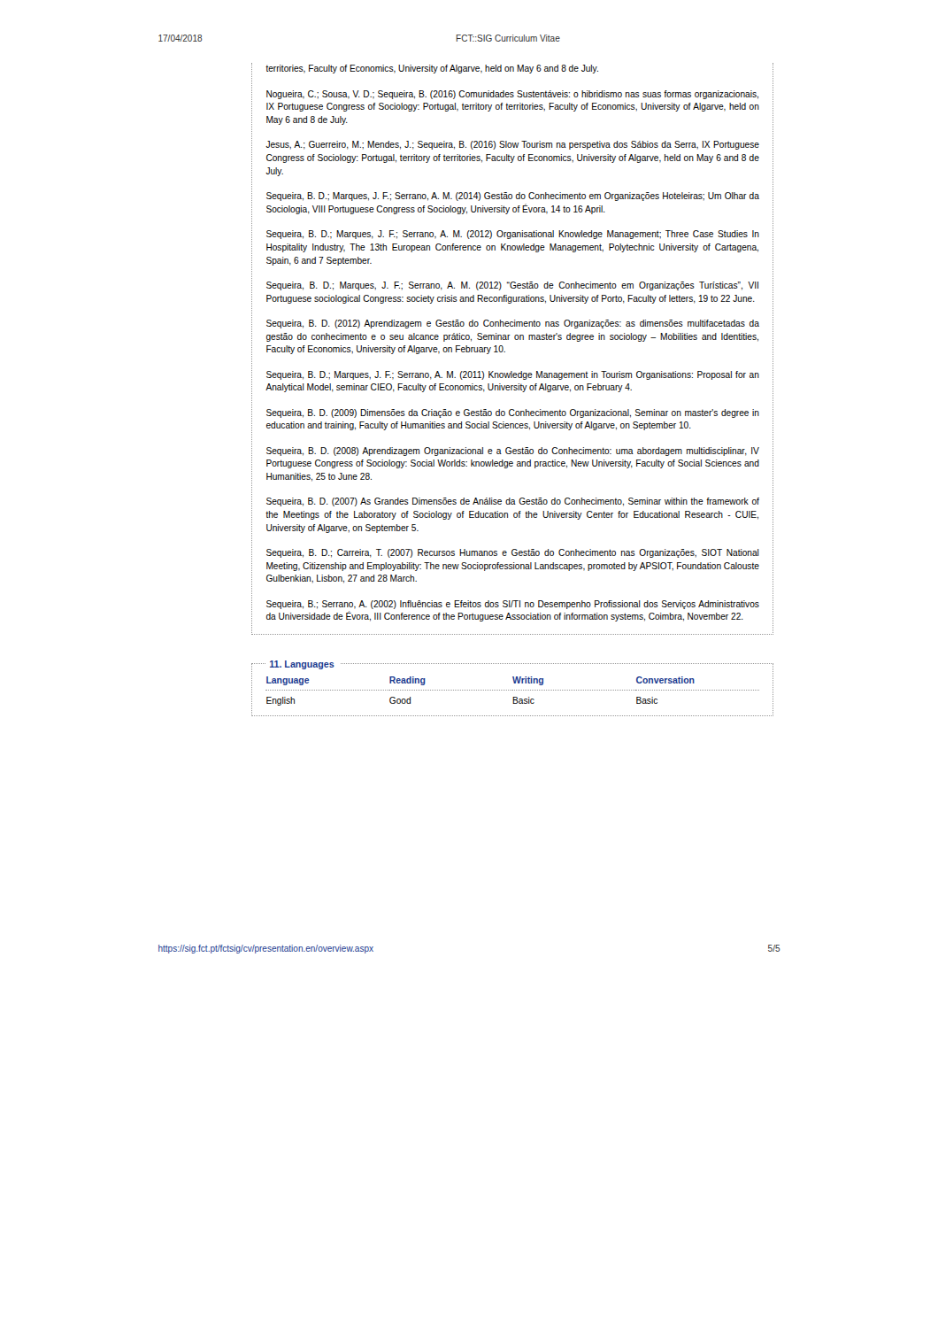17/04/2018 FCT::SIG Curriculum Vitae
territories, Faculty of Economics, University of Algarve, held on May 6 and 8 de July.
Nogueira, C.; Sousa, V. D.; Sequeira, B. (2016) Comunidades Sustentáveis: o hibridismo nas suas formas organizacionais, IX Portuguese Congress of Sociology: Portugal, territory of territories, Faculty of Economics, University of Algarve, held on May 6 and 8 de July.
Jesus, A.; Guerreiro, M.; Mendes, J.; Sequeira, B. (2016) Slow Tourism na perspetiva dos Sábios da Serra, IX Portuguese Congress of Sociology: Portugal, territory of territories, Faculty of Economics, University of Algarve, held on May 6 and 8 de July.
Sequeira, B. D.; Marques, J. F.; Serrano, A. M. (2014) Gestão do Conhecimento em Organizações Hoteleiras; Um Olhar da Sociologia, VIII Portuguese Congress of Sociology, University of Évora, 14 to 16 April.
Sequeira, B. D.; Marques, J. F.; Serrano, A. M. (2012) Organisational Knowledge Management; Three Case Studies In Hospitality Industry, The 13th European Conference on Knowledge Management, Polytechnic University of Cartagena, Spain, 6 and 7 September.
Sequeira, B. D.; Marques, J. F.; Serrano, A. M. (2012) “Gestão de Conhecimento em Organizações Turísticas”, VII Portuguese sociological Congress: society crisis and Reconfigurations, University of Porto, Faculty of letters, 19 to 22 June.
Sequeira, B. D. (2012) Aprendizagem e Gestão do Conhecimento nas Organizações: as dimensões multifacetadas da gestão do conhecimento e o seu alcance prático, Seminar on master's degree in sociology – Mobilities and Identities, Faculty of Economics, University of Algarve, on February 10.
Sequeira, B. D.; Marques, J. F.; Serrano, A. M. (2011) Knowledge Management in Tourism Organisations: Proposal for an Analytical Model, seminar CIEO, Faculty of Economics, University of Algarve, on February 4.
Sequeira, B. D. (2009) Dimensões da Criação e Gestão do Conhecimento Organizacional, Seminar on master's degree in education and training, Faculty of Humanities and Social Sciences, University of Algarve, on September 10.
Sequeira, B. D. (2008) Aprendizagem Organizacional e a Gestão do Conhecimento: uma abordagem multidisciplinar, IV Portuguese Congress of Sociology: Social Worlds: knowledge and practice, New University, Faculty of Social Sciences and Humanities, 25 to June 28.
Sequeira, B. D. (2007) As Grandes Dimensões de Análise da Gestão do Conhecimento, Seminar within the framework of the Meetings of the Laboratory of Sociology of Education of the University Center for Educational Research - CUIE, University of Algarve, on September 5.
Sequeira, B. D.; Carreira, T. (2007) Recursos Humanos e Gestão do Conhecimento nas Organizações, SIOT National Meeting, Citizenship and Employability: The new Socioprofessional Landscapes, promoted by APSIOT, Foundation Calouste Gulbenkian, Lisbon, 27 and 28 March.
Sequeira, B.; Serrano, A. (2002) Influências e Efeitos dos SI/TI no Desempenho Profissional dos Serviços Administrativos da Universidade de Évora, III Conference of the Portuguese Association of information systems, Coimbra, November 22.
11. Languages
| Language | Reading | Writing | Conversation |
| --- | --- | --- | --- |
| English | Good | Basic | Basic |
https://sig.fct.pt/fctsig/cv/presentation.en/overview.aspx 5/5